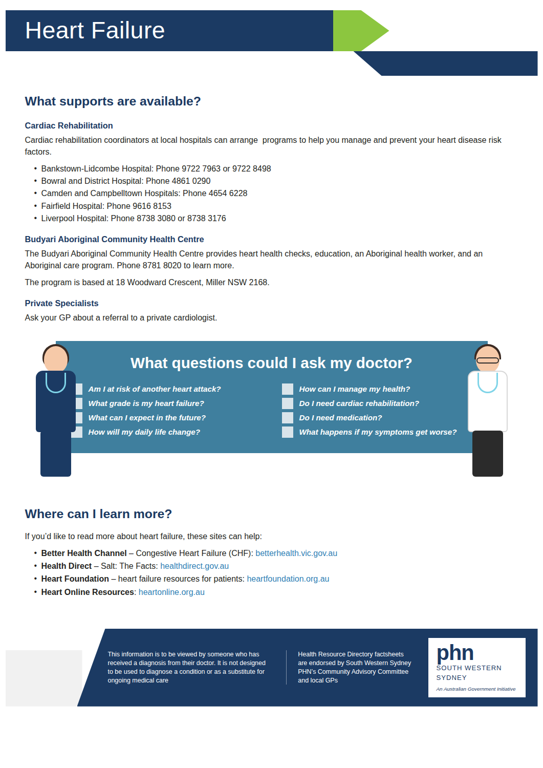Heart Failure
What supports are available?
Cardiac Rehabilitation
Cardiac rehabilitation coordinators at local hospitals can arrange programs to help you manage and prevent your heart disease risk factors.
Bankstown-Lidcombe Hospital: Phone 9722 7963 or 9722 8498
Bowral and District Hospital: Phone 4861 0290
Camden and Campbelltown Hospitals: Phone 4654 6228
Fairfield Hospital: Phone 9616 8153
Liverpool Hospital: Phone 8738 3080 or 8738 3176
Budyari Aboriginal Community Health Centre
The Budyari Aboriginal Community Health Centre provides heart health checks, education, an Aboriginal health worker, and an Aboriginal care program. Phone 8781 8020 to learn more.
The program is based at 18 Woodward Crescent, Miller NSW 2168.
Private Specialists
Ask your GP about a referral to a private cardiologist.
What questions could I ask my doctor?
Am I at risk of another heart attack?
How can I manage my health?
What grade is my heart failure?
Do I need cardiac rehabilitation?
What can I expect in the future?
Do I need medication?
How will my daily life change?
What happens if my symptoms get worse?
Where can I learn more?
If you’d like to read more about heart failure, these sites can help:
Better Health Channel – Congestive Heart Failure (CHF): betterhealth.vic.gov.au
Health Direct – Salt: The Facts: healthdirect.gov.au
Heart Foundation – heart failure resources for patients: heartfoundation.org.au
Heart Online Resources: heartonline.org.au
This information is to be viewed by someone who has received a diagnosis from their doctor. It is not designed to be used to diagnose a condition or as a substitute for ongoing medical care
Health Resource Directory factsheets are endorsed by South Western Sydney PHN’s Community Advisory Committee and local GPs
phn
SOUTH WESTERN SYDNEY
An Australian Government Initiative